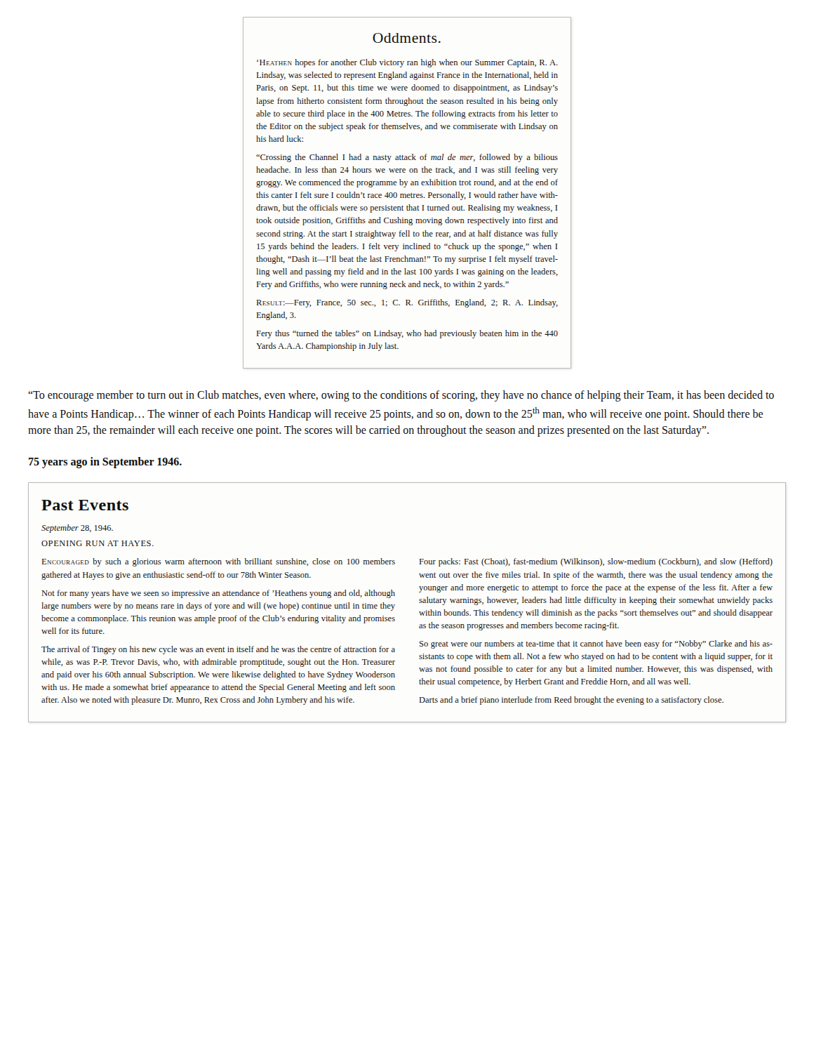Oddments.
‘Heathen hopes for another Club victory ran high when our Summer Captain, R. A. Lindsay, was selected to represent England against France in the International, held in Paris, on Sept. 11, but this time we were doomed to disappointment, as Lindsay’s lapse from hitherto consistent form throughout the season resulted in his being only able to secure third place in the 400 Metres. The following extracts from his letter to the Editor on the subject speak for themselves, and we commiserate with Lindsay on his hard luck:
“Crossing the Channel I had a nasty attack of mal de mer, followed by a bilious headache. In less than 24 hours we were on the track, and I was still feeling very groggy. We commenced the programme by an exhibition trot round, and at the end of this canter I felt sure I couldn’t race 400 metres. Personally, I would rather have withdrawn, but the officials were so persistent that I turned out. Realising my weakness, I took outside position, Griffiths and Cushing moving down respectively into first and second string. At the start I straightway fell to the rear, and at half distance was fully 15 yards behind the leaders. I felt very inclined to “chuck up the sponge,” when I thought, “Dash it—I’ll beat the last Frenchman!” To my surprise I felt myself travelling well and passing my field and in the last 100 yards I was gaining on the leaders, Fery and Griffiths, who were running neck and neck, to within 2 yards.”
Result:—Fery, France, 50 sec., 1; C. R. Griffiths, England, 2; R. A. Lindsay, England, 3.
Fery thus “turned the tables” on Lindsay, who had previously beaten him in the 440 Yards A.A.A. Championship in July last.
“To encourage member to turn out in Club matches, even where, owing to the conditions of scoring, they have no chance of helping their Team, it has been decided to have a Points Handicap… The winner of each Points Handicap will receive 25 points, and so on, down to the 25th man, who will receive one point. Should there be more than 25, the remainder will each receive one point. The scores will be carried on throughout the season and prizes presented on the last Saturday”.
75 years ago in September 1946.
Past Events
September 28, 1946.
OPENING RUN AT HAYES.
Encouraged by such a glorious warm afternoon with brilliant sunshine, close on 100 members gathered at Hayes to give an enthusiastic send-off to our 78th Winter Season.
Not for many years have we seen so impressive an attendance of ’Heathens young and old, although large numbers were by no means rare in days of yore and will (we hope) continue until in time they become a commonplace. This reunion was ample proof of the Club’s enduring vitality and promises well for its future.
The arrival of Tingey on his new cycle was an event in itself and he was the centre of attraction for a while, as was P.-P. Trevor Davis, who, with admirable promptitude, sought out the Hon. Treasurer and paid over his 60th annual Subscription. We were likewise delighted to have Sydney Wooderson with us. He made a somewhat brief appearance to attend the Special General Meeting and left soon after. Also we noted with pleasure Dr. Munro, Rex Cross and John Lymbery and his wife.
Four packs: Fast (Choat), fast-medium (Wilkinson), slow-medium (Cockburn), and slow (Hefford) went out over the five miles trial. In spite of the warmth, there was the usual tendency among the younger and more energetic to attempt to force the pace at the expense of the less fit. After a few salutary warnings, however, leaders had little difficulty in keeping their somewhat unwieldy packs within bounds. This tendency will diminish as the packs “sort themselves out” and should disappear as the season progresses and members become racing-fit.
So great were our numbers at tea-time that it cannot have been easy for “Nobby” Clarke and his assistants to cope with them all. Not a few who stayed on had to be content with a liquid supper, for it was not found possible to cater for any but a limited number. However, this was dispensed, with their usual competence, by Herbert Grant and Freddie Horn, and all was well.
Darts and a brief piano interlude from Reed brought the evening to a satisfactory close.